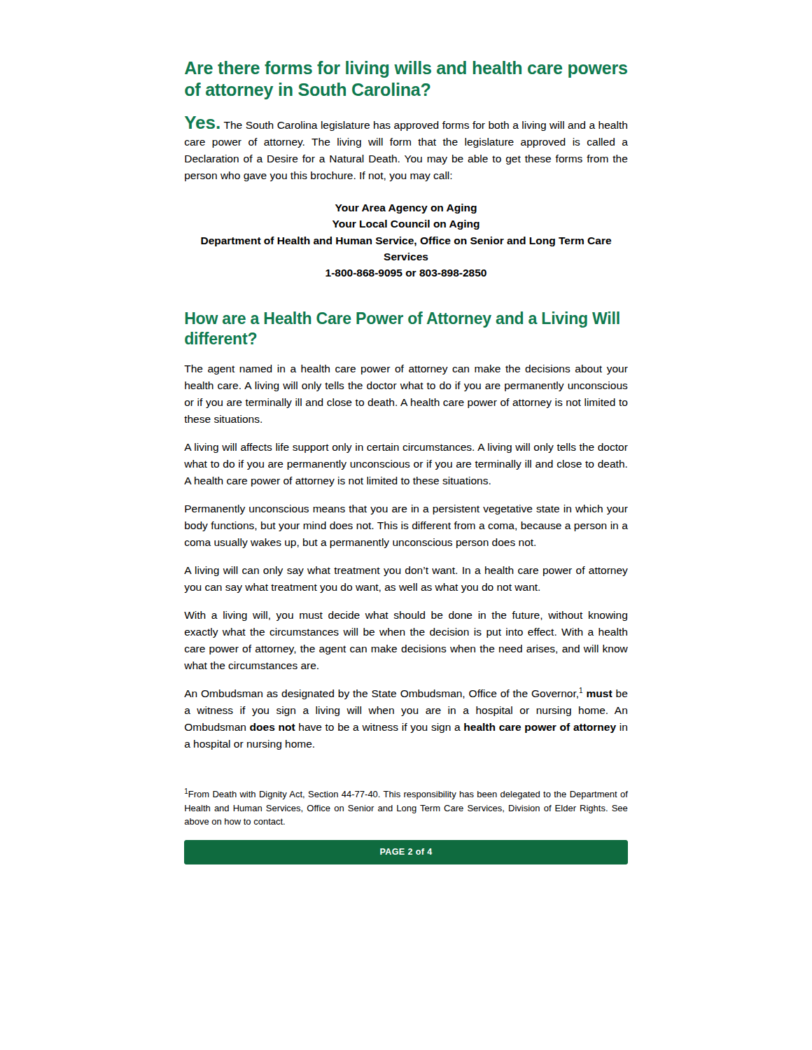Are there forms for living wills and health care powers of attorney in South Carolina?
Yes. The South Carolina legislature has approved forms for both a living will and a health care power of attorney. The living will form that the legislature approved is called a Declaration of a Desire for a Natural Death. You may be able to get these forms from the person who gave you this brochure. If not, you may call:
Your Area Agency on Aging
Your Local Council on Aging
Department of Health and Human Service, Office on Senior and Long Term Care Services
1-800-868-9095 or 803-898-2850
How are a Health Care Power of Attorney and a Living Will different?
The agent named in a health care power of attorney can make the decisions about your health care. A living will only tells the doctor what to do if you are permanently unconscious or if you are terminally ill and close to death. A health care power of attorney is not limited to these situations.
A living will affects life support only in certain circumstances. A living will only tells the doctor what to do if you are permanently unconscious or if you are terminally ill and close to death. A health care power of attorney is not limited to these situations.
Permanently unconscious means that you are in a persistent vegetative state in which your body functions, but your mind does not. This is different from a coma, because a person in a coma usually wakes up, but a permanently unconscious person does not.
A living will can only say what treatment you don’t want. In a health care power of attorney you can say what treatment you do want, as well as what you do not want.
With a living will, you must decide what should be done in the future, without knowing exactly what the circumstances will be when the decision is put into effect. With a health care power of attorney, the agent can make decisions when the need arises, and will know what the circumstances are.
An Ombudsman as designated by the State Ombudsman, Office of the Governor,1 must be a witness if you sign a living will when you are in a hospital or nursing home. An Ombudsman does not have to be a witness if you sign a health care power of attorney in a hospital or nursing home.
1From Death with Dignity Act, Section 44-77-40. This responsibility has been delegated to the Department of Health and Human Services, Office on Senior and Long Term Care Services, Division of Elder Rights. See above on how to contact.
PAGE 2 of 4